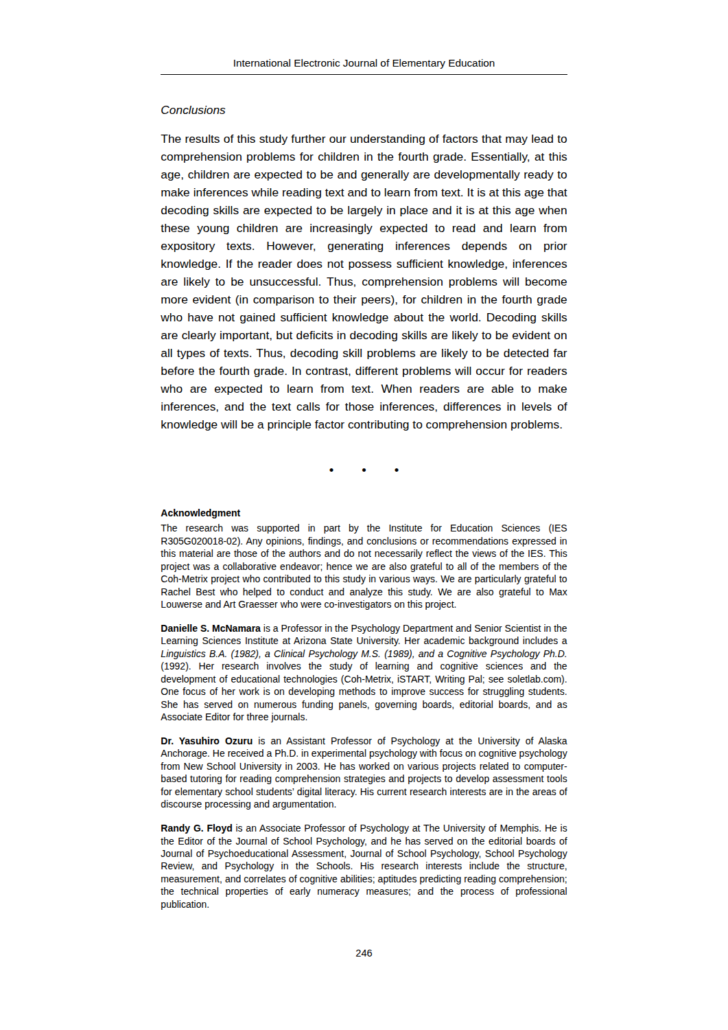International Electronic Journal of Elementary Education
Conclusions
The results of this study further our understanding of factors that may lead to comprehension problems for children in the fourth grade. Essentially, at this age, children are expected to be and generally are developmentally ready to make inferences while reading text and to learn from text. It is at this age that decoding skills are expected to be largely in place and it is at this age when these young children are increasingly expected to read and learn from expository texts. However, generating inferences depends on prior knowledge. If the reader does not possess sufficient knowledge, inferences are likely to be unsuccessful. Thus, comprehension problems will become more evident (in comparison to their peers), for children in the fourth grade who have not gained sufficient knowledge about the world. Decoding skills are clearly important, but deficits in decoding skills are likely to be evident on all types of texts. Thus, decoding skill problems are likely to be detected far before the fourth grade. In contrast, different problems will occur for readers who are expected to learn from text. When readers are able to make inferences, and the text calls for those inferences, differences in levels of knowledge will be a principle factor contributing to comprehension problems.
•••
Acknowledgment
The research was supported in part by the Institute for Education Sciences (IES R305G020018-02). Any opinions, findings, and conclusions or recommendations expressed in this material are those of the authors and do not necessarily reflect the views of the IES. This project was a collaborative endeavor; hence we are also grateful to all of the members of the Coh-Metrix project who contributed to this study in various ways. We are particularly grateful to Rachel Best who helped to conduct and analyze this study. We are also grateful to Max Louwerse and Art Graesser who were co-investigators on this project.
Danielle S. McNamara is a Professor in the Psychology Department and Senior Scientist in the Learning Sciences Institute at Arizona State University. Her academic background includes a Linguistics B.A. (1982), a Clinical Psychology M.S. (1989), and a Cognitive Psychology Ph.D. (1992). Her research involves the study of learning and cognitive sciences and the development of educational technologies (Coh-Metrix, iSTART, Writing Pal; see soletlab.com). One focus of her work is on developing methods to improve success for struggling students. She has served on numerous funding panels, governing boards, editorial boards, and as Associate Editor for three journals.
Dr. Yasuhiro Ozuru is an Assistant Professor of Psychology at the University of Alaska Anchorage. He received a Ph.D. in experimental psychology with focus on cognitive psychology from New School University in 2003. He has worked on various projects related to computer-based tutoring for reading comprehension strategies and projects to develop assessment tools for elementary school students’ digital literacy. His current research interests are in the areas of discourse processing and argumentation.
Randy G. Floyd is an Associate Professor of Psychology at The University of Memphis. He is the Editor of the Journal of School Psychology, and he has served on the editorial boards of Journal of Psychoeducational Assessment, Journal of School Psychology, School Psychology Review, and Psychology in the Schools. His research interests include the structure, measurement, and correlates of cognitive abilities; aptitudes predicting reading comprehension; the technical properties of early numeracy measures; and the process of professional publication.
246